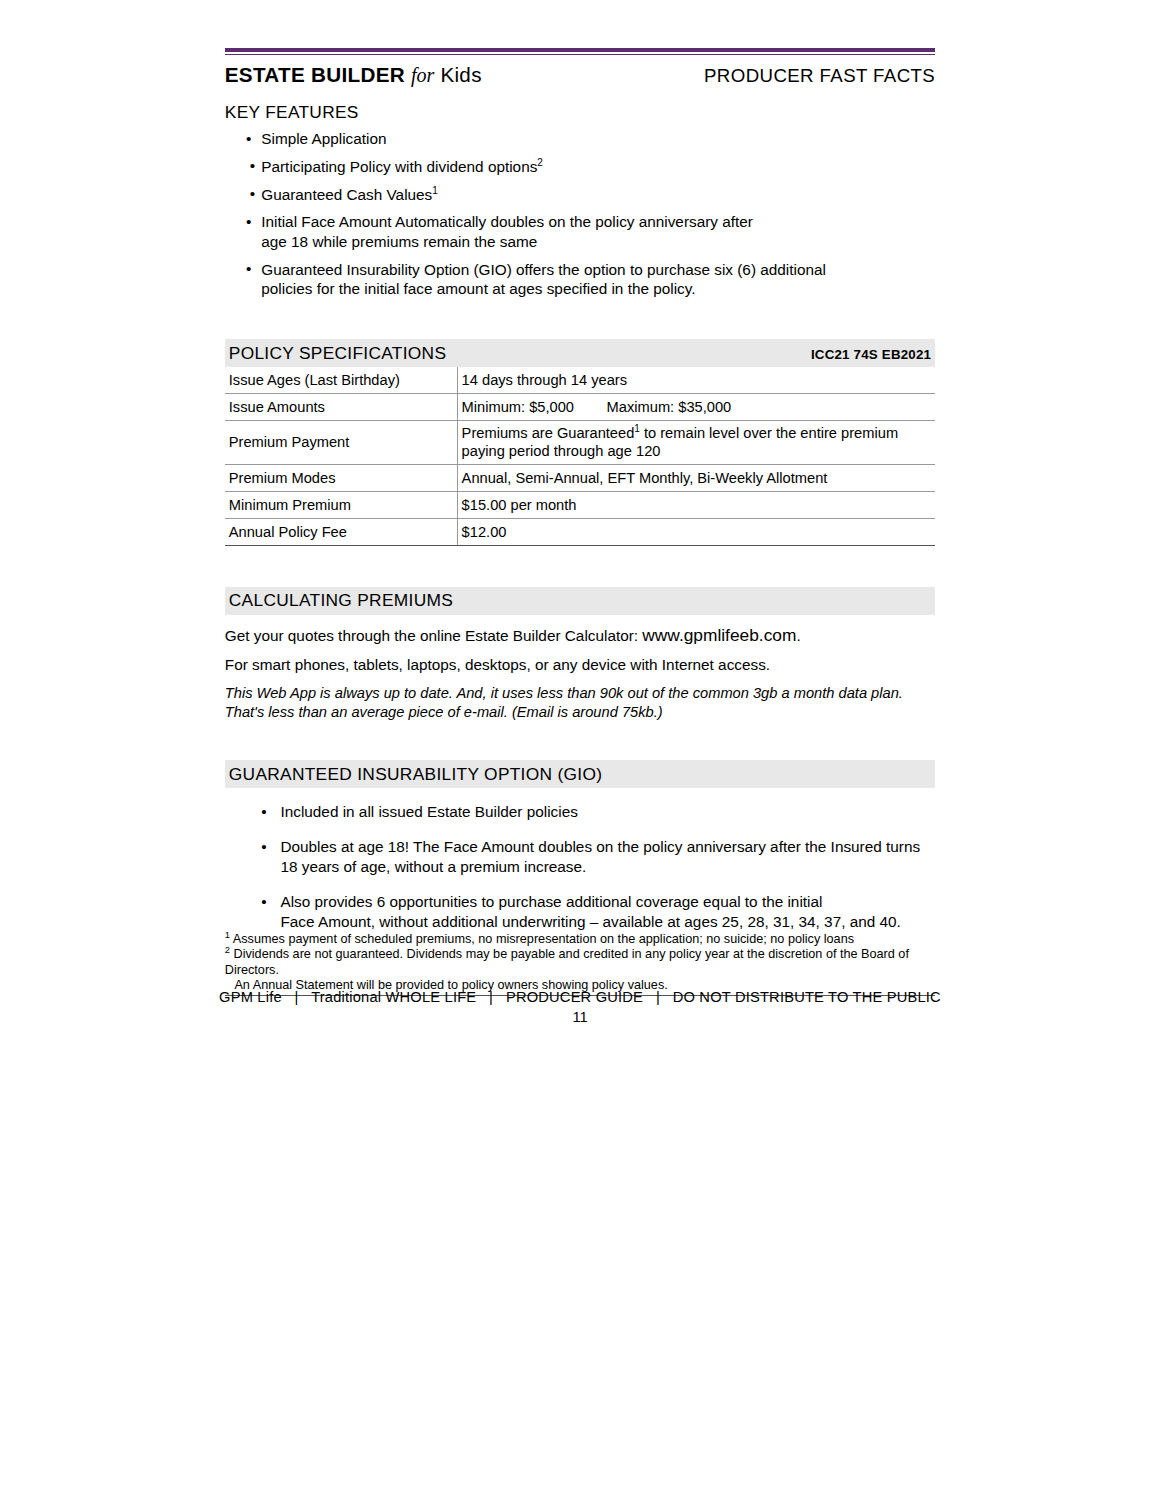ESTATE BUILDER for Kids
PRODUCER FAST FACTS
KEY FEATURES
Simple Application
Participating Policy with dividend options2
Guaranteed Cash Values1
Initial Face Amount Automatically doubles on the policy anniversary after
age 18 while premiums remain the same
Guaranteed Insurability Option (GIO) offers the option to purchase six (6) additional
policies for the initial face amount at ages specified in the policy.
POLICY SPECIFICATIONS ICC21 74S EB2021
| Issue Ages (Last Birthday) | 14 days through 14 years |
| Issue Amounts | Minimum: $5,000 Maximum: $35,000 |
| Premium Payment | Premiums are Guaranteed 1 to remain level over the entire premium paying period through age 120 |
| Premium Modes | Annual, Semi-Annual, EFT Monthly, Bi-Weekly Allotment |
| Minimum Premium | $15.00 per month |
| Annual Policy Fee | $12.00 |
CALCULATING PREMIUMS
Get your quotes through the online Estate Builder Calculator: www.gpmlifeeb.com.
For smart phones, tablets, laptops, desktops, or any device with Internet access.
This Web App is always up to date. And, it uses less than 90k out of the common 3gb a month data plan. That's less than an average piece of e-mail. (Email is around 75kb.)
GUARANTEED INSURABILITY OPTION (GIO)
Included in all issued Estate Builder policies
Doubles at age 18! The Face Amount doubles on the policy anniversary after the Insured turns 18 years of age, without a premium increase.
Also provides 6 opportunities to purchase additional coverage equal to the initial
Face Amount, without additional underwriting – available at ages 25, 28, 31, 34, 37, and 40.
1 Assumes payment of scheduled premiums, no misrepresentation on the application; no suicide; no policy loans
2 Dividends are not guaranteed. Dividends may be payable and credited in any policy year at the discretion of the Board of Directors.
An Annual Statement will be provided to policy owners showing policy values.
GPM Life | Traditional WHOLE LIFE | PRODUCER GUIDE | DO NOT DISTRIBUTE TO THE PUBLIC
11